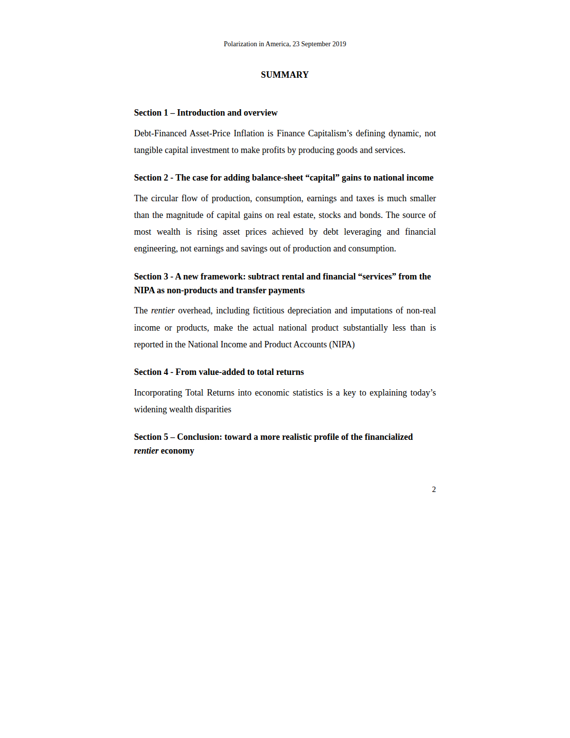Polarization in America, 23 September 2019
SUMMARY
Section 1 – Introduction and overview
Debt-Financed Asset-Price Inflation is Finance Capitalism’s defining dynamic, not tangible capital investment to make profits by producing goods and services.
Section 2 - The case for adding balance-sheet “capital” gains to national income
The circular flow of production, consumption, earnings and taxes is much smaller than the magnitude of capital gains on real estate, stocks and bonds. The source of most wealth is rising asset prices achieved by debt leveraging and financial engineering, not earnings and savings out of production and consumption.
Section 3 - A new framework: subtract rental and financial “services” from the NIPA as non-products and transfer payments
The rentier overhead, including fictitious depreciation and imputations of non-real income or products, make the actual national product substantially less than is reported in the National Income and Product Accounts (NIPA)
Section 4 - From value-added to total returns
Incorporating Total Returns into economic statistics is a key to explaining today’s widening wealth disparities
Section 5 – Conclusion: toward a more realistic profile of the financialized rentier economy
2